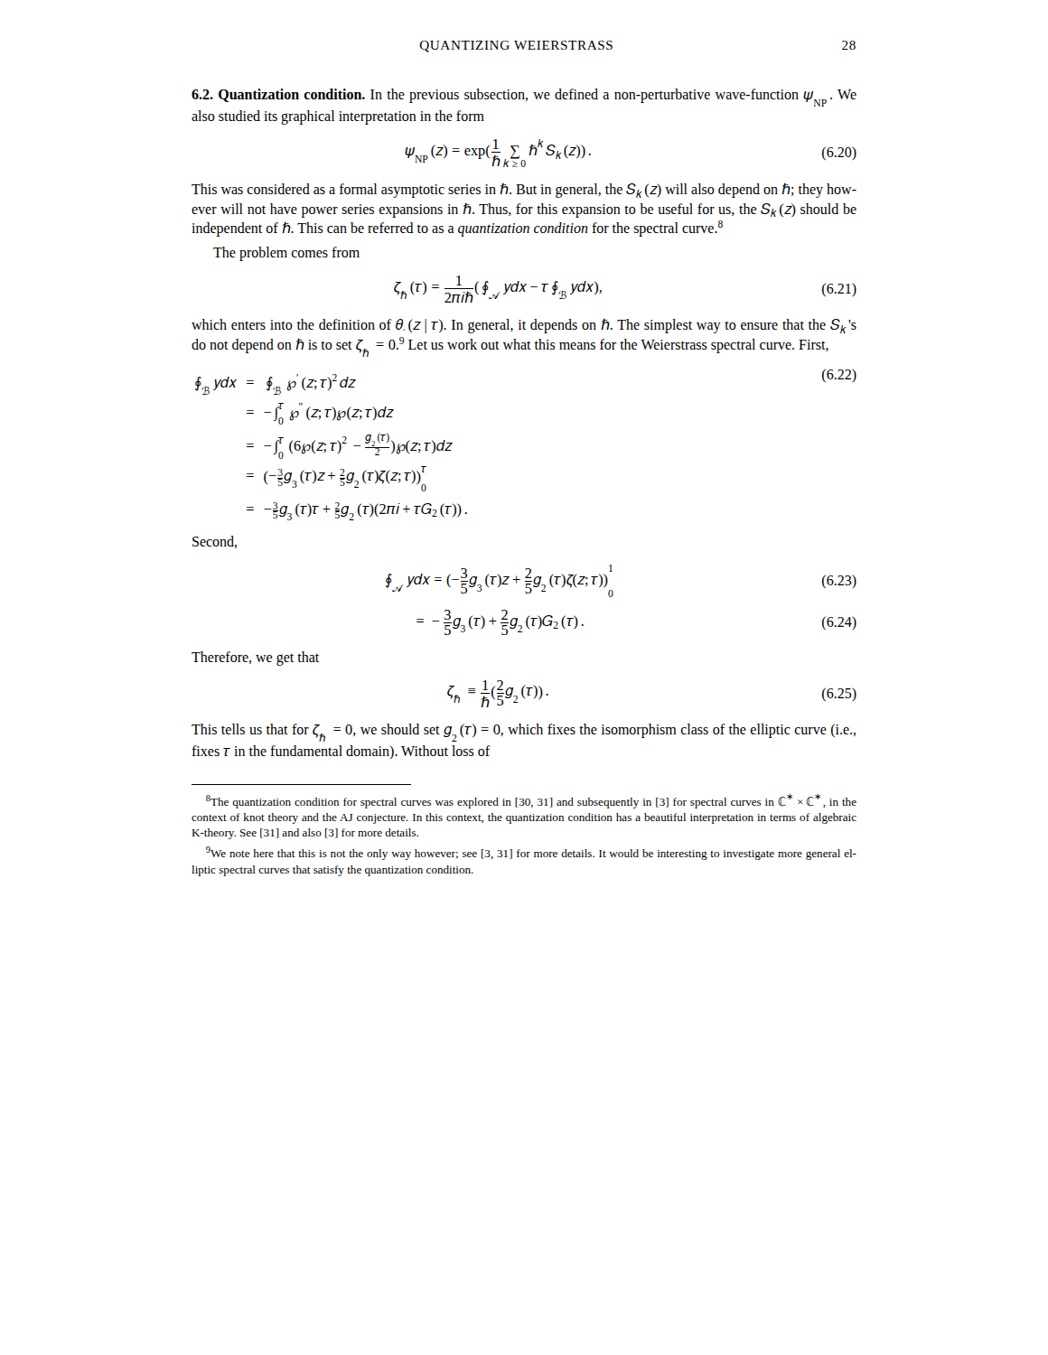QUANTIZING WEIERSTRASS 28
6.2. Quantization condition.
In the previous subsection, we defined a non-perturbative wave-function ψNP. We also studied its graphical interpretation in the form
ψNP (z) = exp ( 1ℏ ∑k≥0 ℏk Sk (z) ) .
(6.20)
This was considered as a formal asymptotic series in ℏ. But in general, the Sk(z) will also depend on ℏ; they however will not have power series expansions in ℏ. Thus, for this expansion to be useful for us, the Sk(z) should be independent of ℏ. This can be referred to as a quantization condition for the spectral curve.8
The problem comes from
ζℏ (τ) = 12πiℏ ( ∮𝒜 ydx − τ ∮ℬ ydx ) ,
(6.21)
which enters into the definition of θ∙(z|τ). In general, it depends on ℏ. The simplest way to ensure that the Sk's do not depend on ℏ is to set ζℏ=0.9 Let us work out what this means for the Weierstrass spectral curve. First,
∮ℬ ydx
=
∮ℬ ℘′ (z;τ) 2 dz
=
− ∫0τ ℘″ (z;τ) ℘ (z;τ) dz
=
− ∫0τ ( 6℘ (z;τ) 2 − g2(τ) 2 ) ℘ (z;τ) dz
=
( −35 g3(τ)z + 25 g2(τ) ζ(z;τ) ) 0 τ
=
−35 g3(τ)τ + 25 g2(τ) ( 2πi + τ G2(τ) ) .
(6.22)
Second,
∮𝒜 ydx = ( −35 g3(τ)z + 25 g2(τ) ζ(z;τ) ) 0 1
(6.23)
= −35 g3(τ) + 25 g2(τ) G2(τ) .
(6.24)
Therefore, we get that
ζℏ ≡ 1ℏ ( 25 g2(τ) ) .
(6.25)
This tells us that for ζℏ=0, we should set g2(τ)=0, which fixes the isomorphism class of the elliptic curve (i.e., fixes τ in the fundamental domain). Without loss of
8The quantization condition for spectral curves was explored in [30, 31] and subsequently in [3] for spectral curves in ℂ∗×ℂ∗, in the context of knot theory and the AJ conjecture. In this context, the quantization condition has a beautiful interpretation in terms of algebraic K-theory. See [31] and also [3] for more details.
9We note here that this is not the only way however; see [3, 31] for more details. It would be interesting to investigate more general elliptic spectral curves that satisfy the quantization condition.